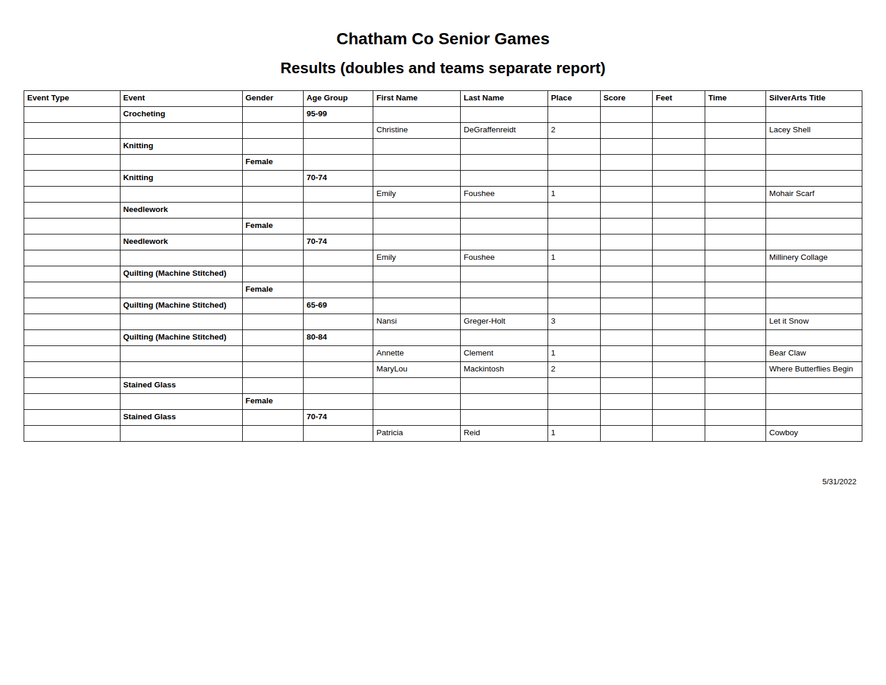Chatham Co Senior Games
Results (doubles and teams separate report)
| Event Type | Event | Gender | Age Group | First Name | Last Name | Place | Score | Feet | Time | SilverArts Title |
| --- | --- | --- | --- | --- | --- | --- | --- | --- | --- | --- |
| | Crocheting | | 95-99 | | | | | | | |
| | | | | Christine | DeGraffenreidt | 2 | | | | Lacey Shell |
| | Knitting | | | | | | | | | |
| | | Female | | | | | | | | |
| | Knitting | | 70-74 | | | | | | | |
| | | | | Emily | Foushee | 1 | | | | Mohair Scarf |
| | Needlework | | | | | | | | | |
| | | Female | | | | | | | | |
| | Needlework | | 70-74 | | | | | | | |
| | | | | Emily | Foushee | 1 | | | | Millinery Collage |
| | Quilting (Machine Stitched) | | | | | | | | | |
| | | Female | | | | | | | | |
| | Quilting (Machine Stitched) | | 65-69 | | | | | | | |
| | | | | Nansi | Greger-Holt | 3 | | | | Let it Snow |
| | Quilting (Machine Stitched) | | 80-84 | | | | | | | |
| | | | | Annette | Clement | 1 | | | | Bear Claw |
| | | | | MaryLou | Mackintosh | 2 | | | | Where Butterflies Begin |
| | Stained Glass | | | | | | | | | |
| | | Female | | | | | | | | |
| | Stained Glass | | 70-74 | | | | | | | |
| | | | | Patricia | Reid | 1 | | | | Cowboy |
5/31/2022